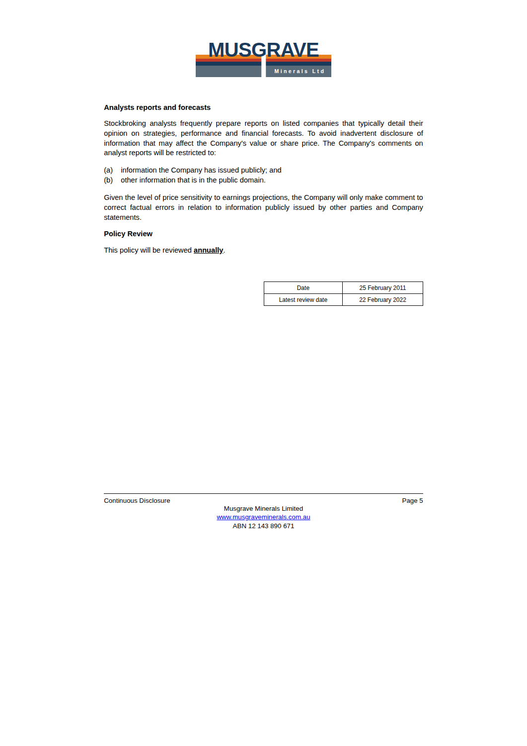MUSGRAVE
Minerals Ltd
Analysts reports and forecasts
Stockbroking analysts frequently prepare reports on listed companies that typically detail their opinion on strategies, performance and financial forecasts. To avoid inadvertent disclosure of information that may affect the Company's value or share price. The Company's comments on analyst reports will be restricted to:
(a) information the Company has issued publicly; and
(b) other information that is in the public domain.
Given the level of price sensitivity to earnings projections, the Company will only make comment to correct factual errors in relation to information publicly issued by other parties and Company statements.
Policy Review
This policy will be reviewed annually.
| Date | 25 February 2011 |
| Latest review date | 22 February 2022 |
Continuous Disclosure Page 5
Musgrave Minerals Limited
www.musgraveminerals.com.au
ABN 12 143 890 671